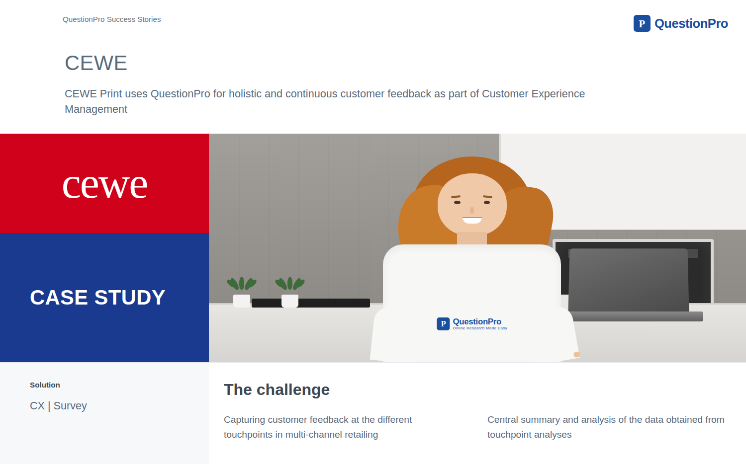QuestionPro Success Stories
P
QuestionPro
CEWE
CEWE Print uses QuestionPro for holistic and continuous customer feedback as part of Customer Experience Management
cewe
CASE STUDY
P
QuestionPro
Online Research Made Easy
Solution
CX | Survey
The challenge
Capturing customer feedback at the different touchpoints in multi-channel retailing
Central summary and analysis of the data obtained from touchpoint analyses